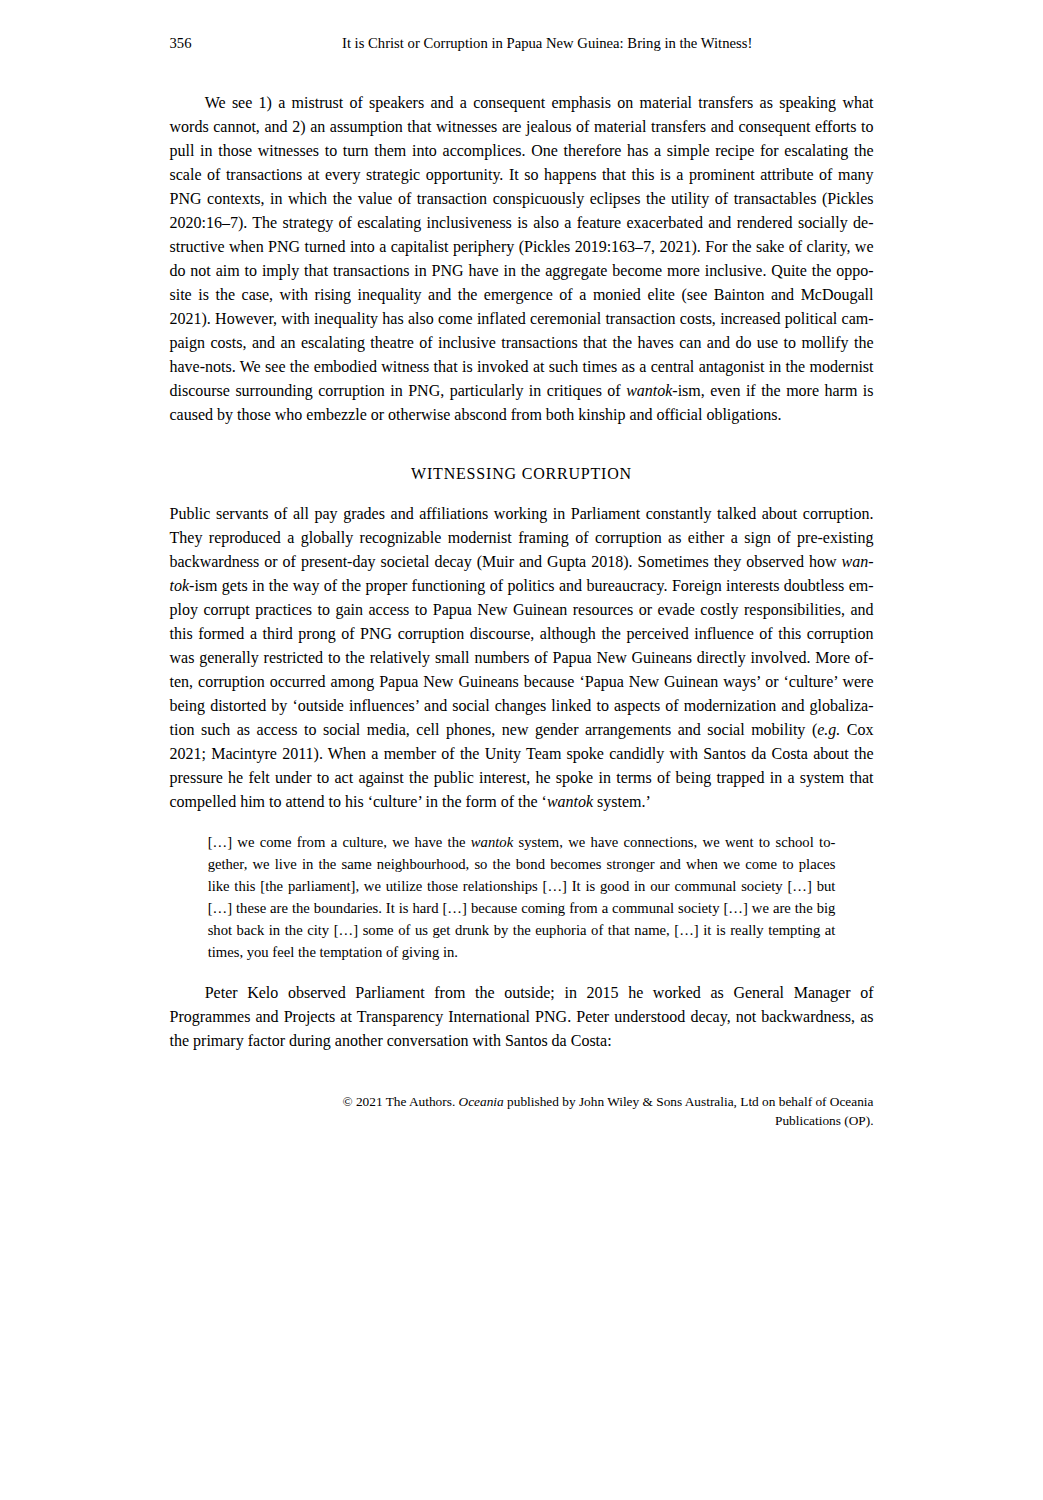356 It is Christ or Corruption in Papua New Guinea: Bring in the Witness!
We see 1) a mistrust of speakers and a consequent emphasis on material transfers as speaking what words cannot, and 2) an assumption that witnesses are jealous of material transfers and consequent efforts to pull in those witnesses to turn them into accomplices. One therefore has a simple recipe for escalating the scale of transactions at every strategic opportunity. It so happens that this is a prominent attribute of many PNG contexts, in which the value of transaction conspicuously eclipses the utility of transactables (Pickles 2020:16–7). The strategy of escalating inclusiveness is also a feature exacerbated and rendered socially destructive when PNG turned into a capitalist periphery (Pickles 2019:163–7, 2021). For the sake of clarity, we do not aim to imply that transactions in PNG have in the aggregate become more inclusive. Quite the opposite is the case, with rising inequality and the emergence of a monied elite (see Bainton and McDougall 2021). However, with inequality has also come inflated ceremonial transaction costs, increased political campaign costs, and an escalating theatre of inclusive transactions that the haves can and do use to mollify the have-nots. We see the embodied witness that is invoked at such times as a central antagonist in the modernist discourse surrounding corruption in PNG, particularly in critiques of wantok-ism, even if the more harm is caused by those who embezzle or otherwise abscond from both kinship and official obligations.
WITNESSING CORRUPTION
Public servants of all pay grades and affiliations working in Parliament constantly talked about corruption. They reproduced a globally recognizable modernist framing of corruption as either a sign of pre-existing backwardness or of present-day societal decay (Muir and Gupta 2018). Sometimes they observed how wantok-ism gets in the way of the proper functioning of politics and bureaucracy. Foreign interests doubtless employ corrupt practices to gain access to Papua New Guinean resources or evade costly responsibilities, and this formed a third prong of PNG corruption discourse, although the perceived influence of this corruption was generally restricted to the relatively small numbers of Papua New Guineans directly involved. More often, corruption occurred among Papua New Guineans because ‘Papua New Guinean ways’ or ‘culture’ were being distorted by ‘outside influences’ and social changes linked to aspects of modernization and globalization such as access to social media, cell phones, new gender arrangements and social mobility (e.g. Cox 2021; Macintyre 2011). When a member of the Unity Team spoke candidly with Santos da Costa about the pressure he felt under to act against the public interest, he spoke in terms of being trapped in a system that compelled him to attend to his ‘culture’ in the form of the ‘wantok system.’
[…] we come from a culture, we have the wantok system, we have connections, we went to school together, we live in the same neighbourhood, so the bond becomes stronger and when we come to places like this [the parliament], we utilize those relationships […] It is good in our communal society […] but […] these are the boundaries. It is hard […] because coming from a communal society […] we are the big shot back in the city […] some of us get drunk by the euphoria of that name, […] it is really tempting at times, you feel the temptation of giving in.
Peter Kelo observed Parliament from the outside; in 2015 he worked as General Manager of Programmes and Projects at Transparency International PNG. Peter understood decay, not backwardness, as the primary factor during another conversation with Santos da Costa:
© 2021 The Authors. Oceania published by John Wiley & Sons Australia, Ltd on behalf of Oceania
Publications (OP).